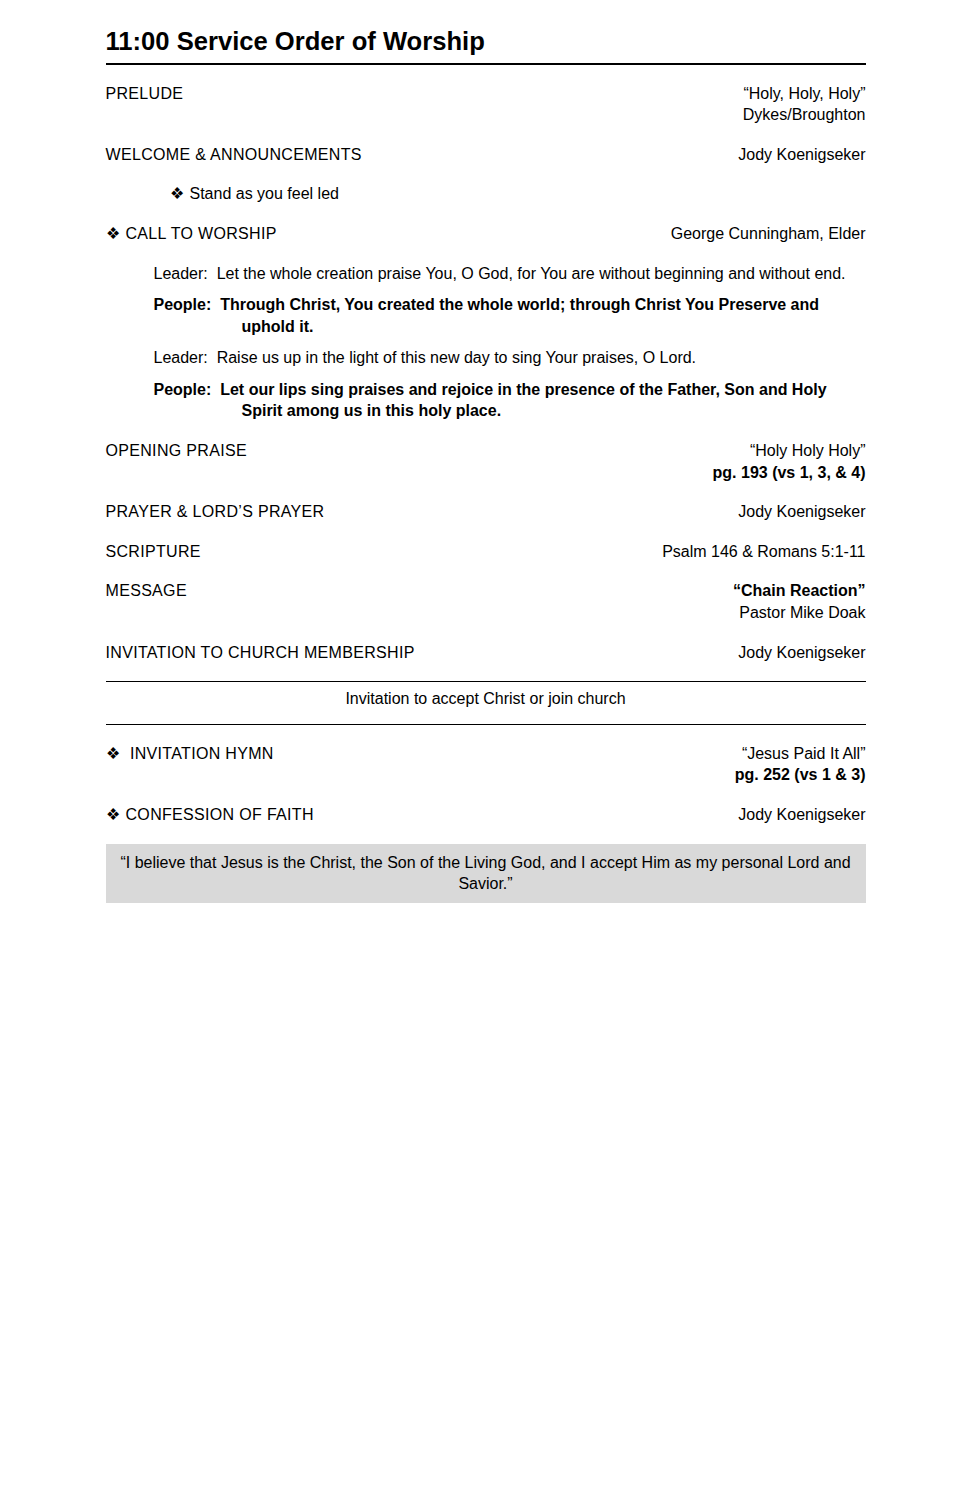11:00 Service Order of Worship
PRELUDE
“Holy, Holy, Holy”
Dykes/Broughton
WELCOME & ANNOUNCEMENTS
Jody Koenigseker
❖Stand as you feel led
❖CALL TO WORSHIP
George Cunningham, Elder
Leader: Let the whole creation praise You, O God, for You are without beginning and without end.
People: Through Christ, You created the whole world; through Christ You Preserve and uphold it.
Leader: Raise us up in the light of this new day to sing Your praises, O Lord.
People: Let our lips sing praises and rejoice in the presence of the Father, Son and Holy Spirit among us in this holy place.
OPENING PRAISE
“Holy Holy Holy”
pg. 193 (vs 1, 3, & 4)
PRAYER & LORD’S PRAYER
Jody Koenigseker
SCRIPTURE
Psalm 146 & Romans 5:1-11
MESSAGE
“Chain Reaction”
Pastor Mike Doak
INVITATION TO CHURCH MEMBERSHIP
Jody Koenigseker
Invitation to accept Christ or join church
❖ INVITATION HYMN
“Jesus Paid It All”
pg. 252 (vs 1 & 3)
❖CONFESSION OF FAITH
Jody Koenigseker
“I believe that Jesus is the Christ, the Son of the Living God, and I accept Him as my personal Lord and Savior.”